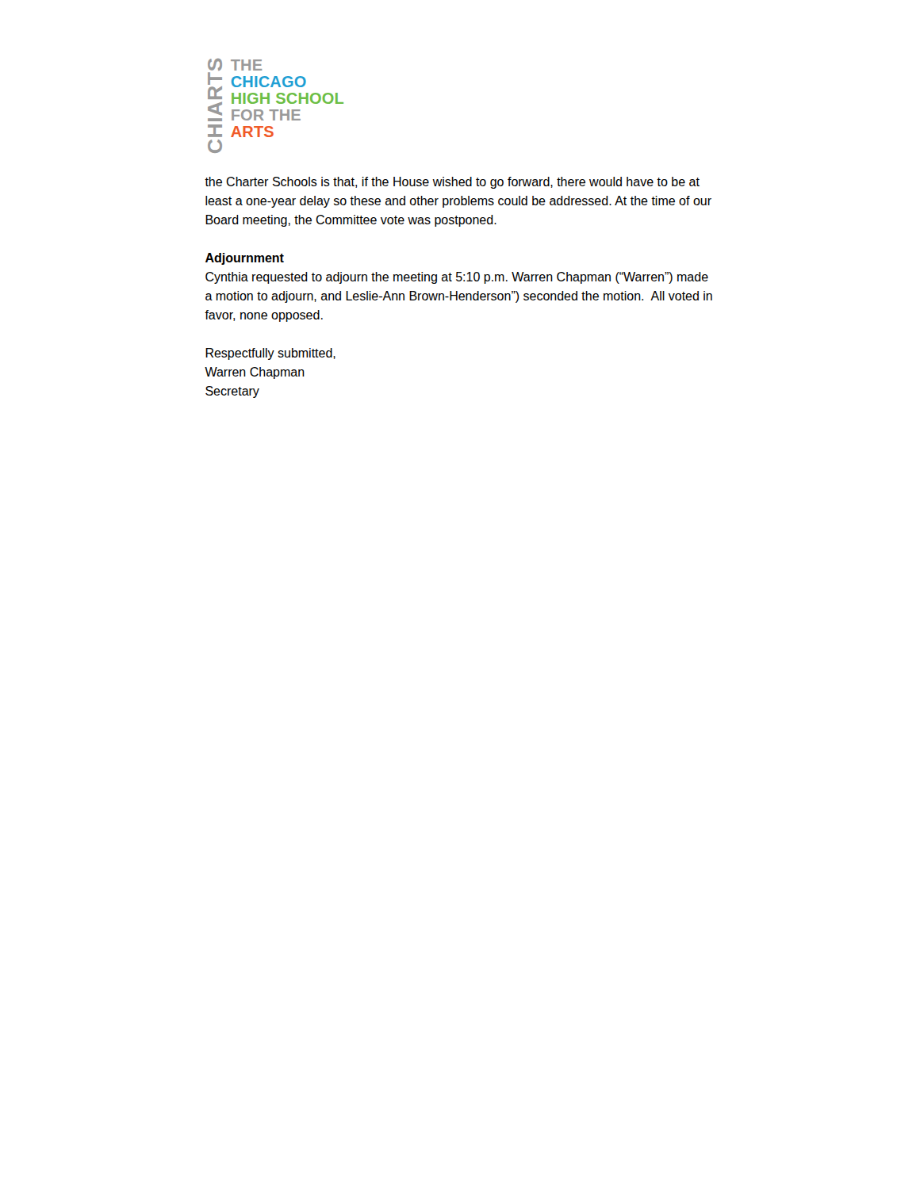CHIARTS
THE
CHICAGO
HIGH SCHOOL
FOR THE
ARTS
the Charter Schools is that, if the House wished to go forward, there would have to be at least a one-year delay so these and other problems could be addressed. At the time of our Board meeting, the Committee vote was postponed.
Adjournment
Cynthia requested to adjourn the meeting at 5:10 p.m. Warren Chapman (“Warren”) made a motion to adjourn, and Leslie-Ann Brown-Henderson”) seconded the motion. All voted in favor, none opposed.
Respectfully submitted,
Warren Chapman
Secretary